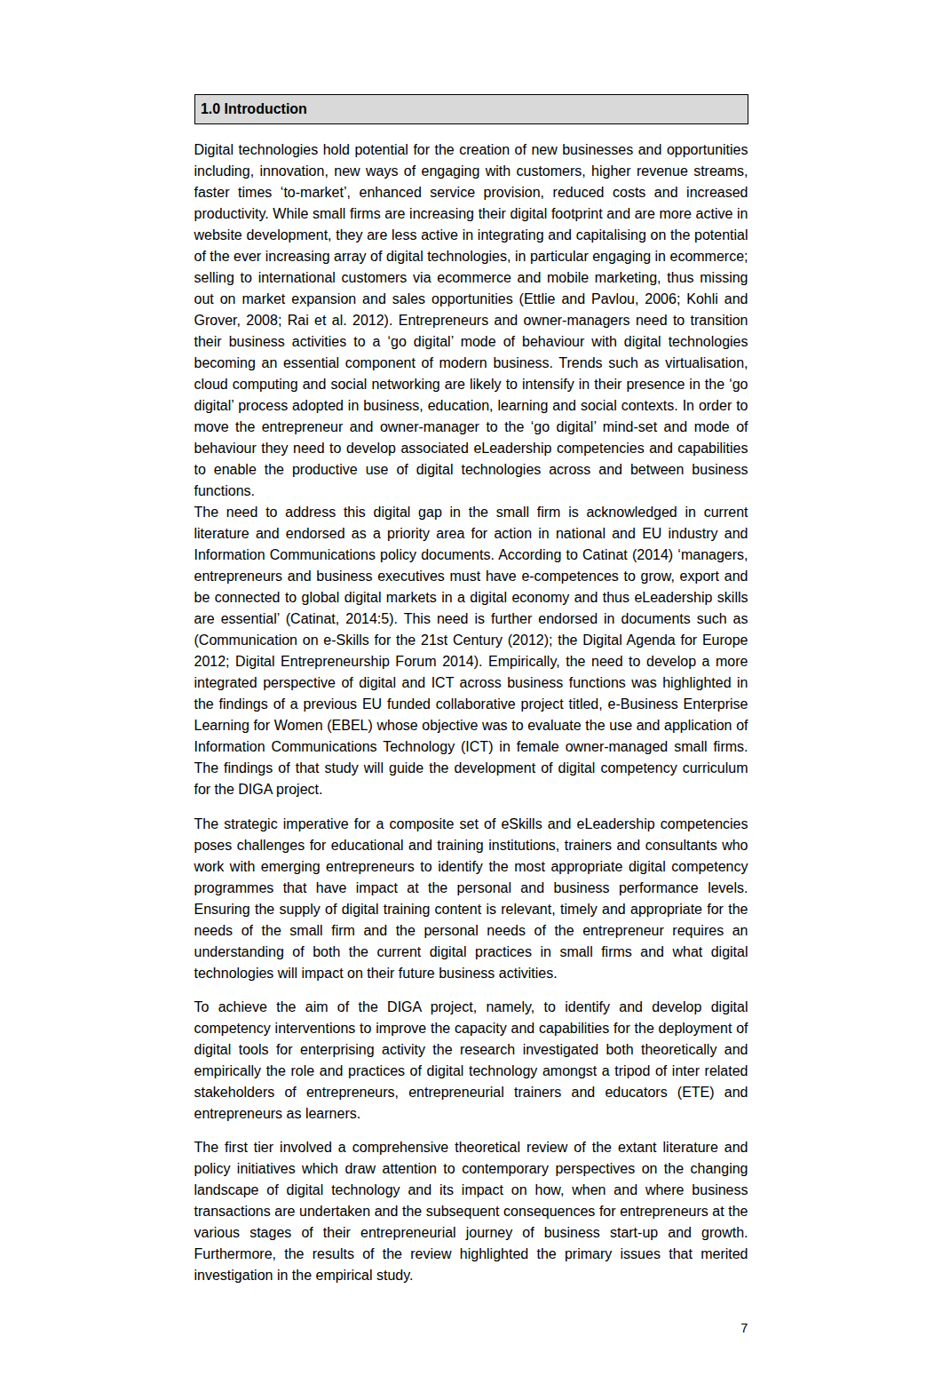1.0 Introduction
Digital technologies hold potential for the creation of new businesses and opportunities including, innovation, new ways of engaging with customers, higher revenue streams, faster times ‘to-market’, enhanced service provision, reduced costs and increased productivity. While small firms are increasing their digital footprint and are more active in website development, they are less active in integrating and capitalising on the potential of the ever increasing array of digital technologies, in particular engaging in ecommerce; selling to international customers via ecommerce and mobile marketing, thus missing out on market expansion and sales opportunities (Ettlie and Pavlou, 2006; Kohli and Grover, 2008; Rai et al. 2012). Entrepreneurs and owner-managers need to transition their business activities to a ‘go digital’ mode of behaviour with digital technologies becoming an essential component of modern business. Trends such as virtualisation, cloud computing and social networking are likely to intensify in their presence in the ‘go digital’ process adopted in business, education, learning and social contexts. In order to move the entrepreneur and owner-manager to the ‘go digital’ mind-set and mode of behaviour they need to develop associated eLeadership competencies and capabilities to enable the productive use of digital technologies across and between business functions.
The need to address this digital gap in the small firm is acknowledged in current literature and endorsed as a priority area for action in national and EU industry and Information Communications policy documents. According to Catinat (2014) ‘managers, entrepreneurs and business executives must have e-competences to grow, export and be connected to global digital markets in a digital economy and thus eLeadership skills are essential’ (Catinat, 2014:5). This need is further endorsed in documents such as (Communication on e-Skills for the 21st Century (2012); the Digital Agenda for Europe 2012; Digital Entrepreneurship Forum 2014). Empirically, the need to develop a more integrated perspective of digital and ICT across business functions was highlighted in the findings of a previous EU funded collaborative project titled, e-Business Enterprise Learning for Women (EBEL) whose objective was to evaluate the use and application of Information Communications Technology (ICT) in female owner-managed small firms. The findings of that study will guide the development of digital competency curriculum for the DIGA project.
The strategic imperative for a composite set of eSkills and eLeadership competencies poses challenges for educational and training institutions, trainers and consultants who work with emerging entrepreneurs to identify the most appropriate digital competency programmes that have impact at the personal and business performance levels. Ensuring the supply of digital training content is relevant, timely and appropriate for the needs of the small firm and the personal needs of the entrepreneur requires an understanding of both the current digital practices in small firms and what digital technologies will impact on their future business activities.
To achieve the aim of the DIGA project, namely, to identify and develop digital competency interventions to improve the capacity and capabilities for the deployment of digital tools for enterprising activity the research investigated both theoretically and empirically the role and practices of digital technology amongst a tripod of inter related stakeholders of entrepreneurs, entrepreneurial trainers and educators (ETE) and entrepreneurs as learners.
The first tier involved a comprehensive theoretical review of the extant literature and policy initiatives which draw attention to contemporary perspectives on the changing landscape of digital technology and its impact on how, when and where business transactions are undertaken and the subsequent consequences for entrepreneurs at the various stages of their entrepreneurial journey of business start-up and growth. Furthermore, the results of the review highlighted the primary issues that merited investigation in the empirical study.
7